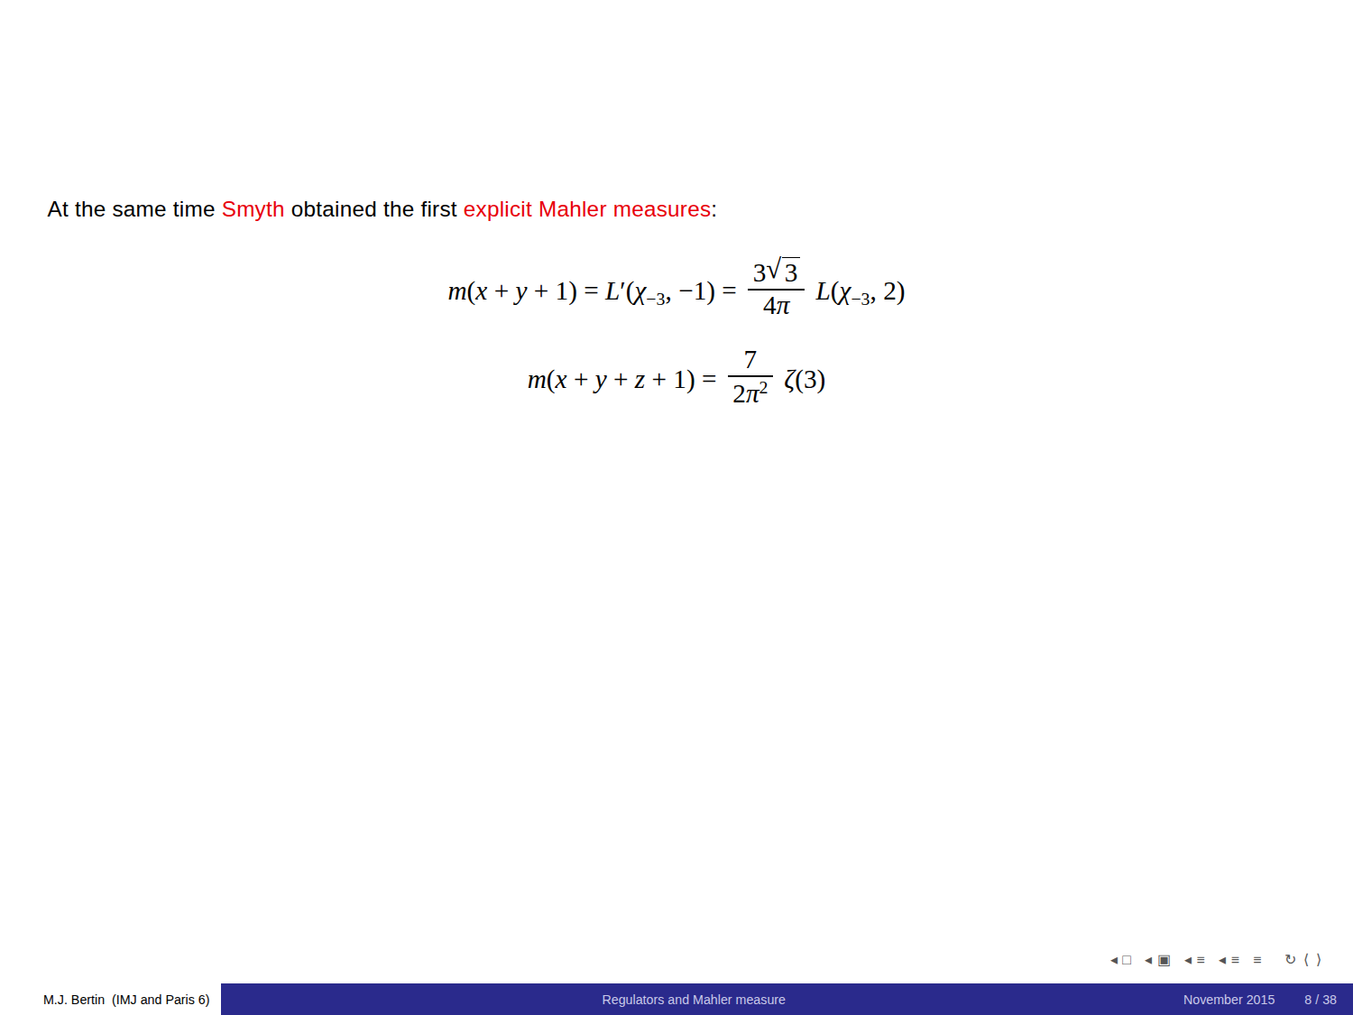At the same time Smyth obtained the first explicit Mahler measures:
m(x + y + 1) = L′(χ−3, −1) = 33 4π L(χ−3, 2)
m(x + y + z + 1) = 7 2π2 ζ(3)
◂□ ◂▣ ◂≡ ◂≡ ≡ ↻ ⟨ ⟩
M.J. Bertin (IMJ and Paris 6)
Regulators and Mahler measure
November 20158 / 38